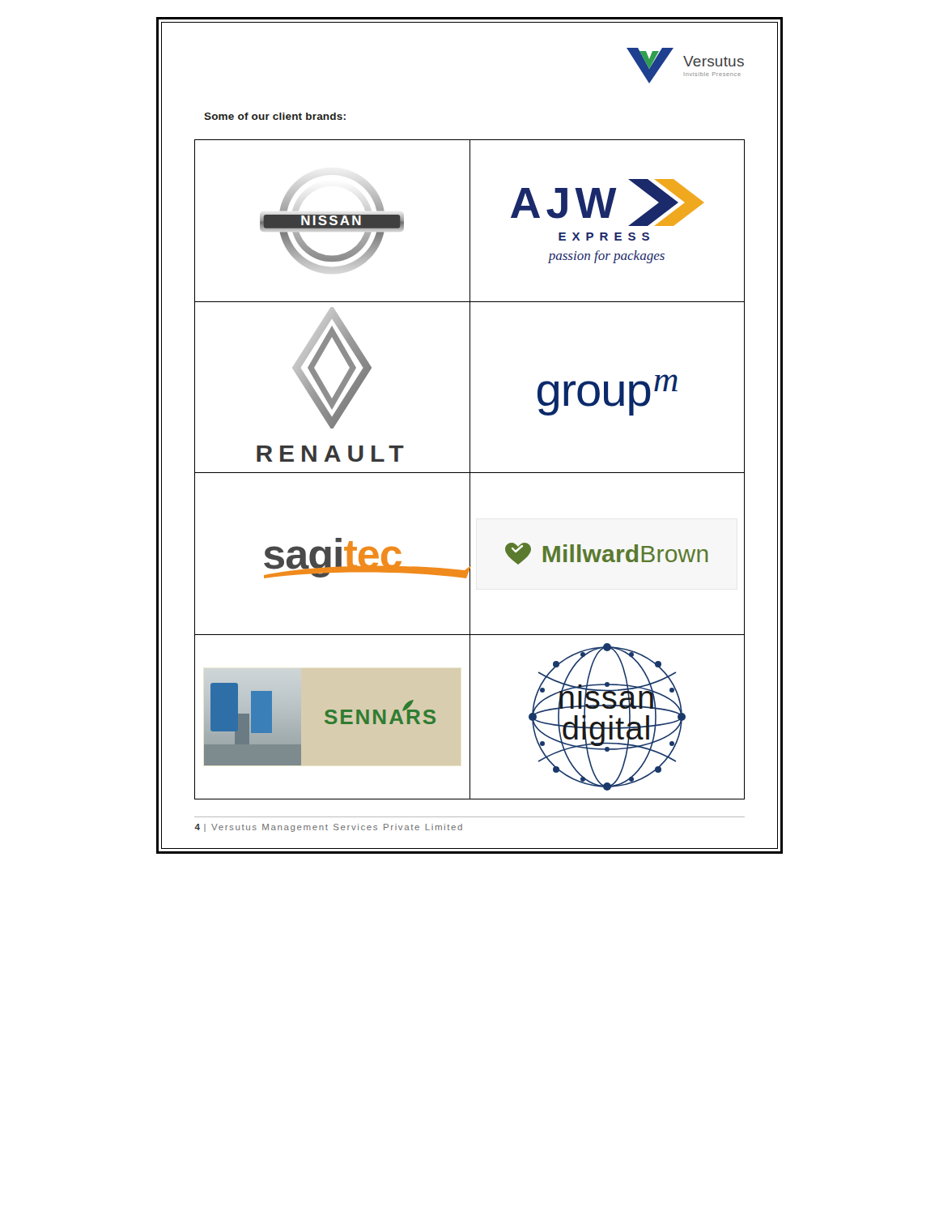Versutus
Invisible Presence
Some of our client brands:
| NISSAN | AJW EXPRESS passion for packages |
| RENAULT | group m |
| sagi tec | Millward Brown |
| SENN A RS | nissan digital |
4 | Versutus Management Services Private Limited